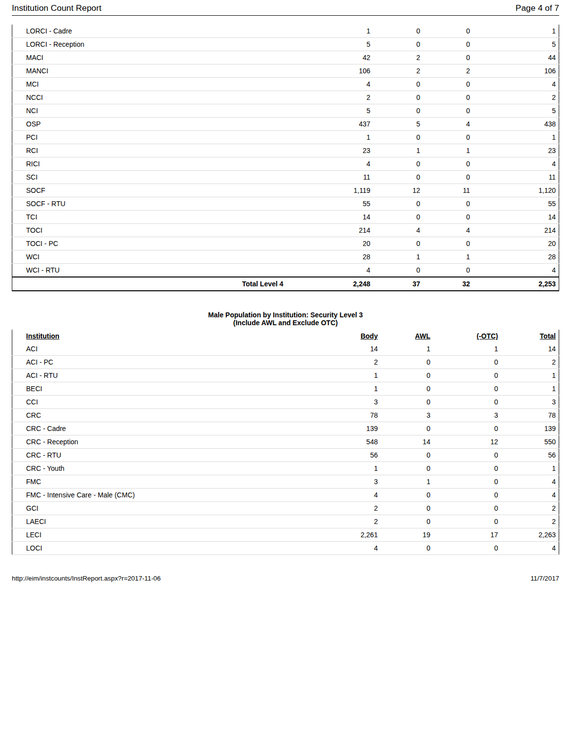Institution Count Report Page 4 of 7
| LORCI - Cadre | 1 | 0 | 0 | 1 |
| LORCI - Reception | 5 | 0 | 0 | 5 |
| MACI | 42 | 2 | 0 | 44 |
| MANCI | 106 | 2 | 2 | 106 |
| MCI | 4 | 0 | 0 | 4 |
| NCCI | 2 | 0 | 0 | 2 |
| NCI | 5 | 0 | 0 | 5 |
| OSP | 437 | 5 | 4 | 438 |
| PCI | 1 | 0 | 0 | 1 |
| RCI | 23 | 1 | 1 | 23 |
| RICI | 4 | 0 | 0 | 4 |
| SCI | 11 | 0 | 0 | 11 |
| SOCF | 1,119 | 12 | 11 | 1,120 |
| SOCF - RTU | 55 | 0 | 0 | 55 |
| TCI | 14 | 0 | 0 | 14 |
| TOCI | 214 | 4 | 4 | 214 |
| TOCI - PC | 20 | 0 | 0 | 20 |
| WCI | 28 | 1 | 1 | 28 |
| WCI - RTU | 4 | 0 | 0 | 4 |
| Total Level 4 | 2,248 | 37 | 32 | 2,253 |
Male Population by Institution: Security Level 3 (Include AWL and Exclude OTC)
| Institution | Body | AWL | (-OTC) | Total |
| --- | --- | --- | --- | --- |
| ACI | 14 | 1 | 1 | 14 |
| ACI - PC | 2 | 0 | 0 | 2 |
| ACI - RTU | 1 | 0 | 0 | 1 |
| BECI | 1 | 0 | 0 | 1 |
| CCI | 3 | 0 | 0 | 3 |
| CRC | 78 | 3 | 3 | 78 |
| CRC - Cadre | 139 | 0 | 0 | 139 |
| CRC - Reception | 548 | 14 | 12 | 550 |
| CRC - RTU | 56 | 0 | 0 | 56 |
| CRC - Youth | 1 | 0 | 0 | 1 |
| FMC | 3 | 1 | 0 | 4 |
| FMC - Intensive Care - Male (CMC) | 4 | 0 | 0 | 4 |
| GCI | 2 | 0 | 0 | 2 |
| LAECI | 2 | 0 | 0 | 2 |
| LECI | 2,261 | 19 | 17 | 2,263 |
| LOCI | 4 | 0 | 0 | 4 |
http://eim/instcounts/InstReport.aspx?r=2017-11-06 11/7/2017